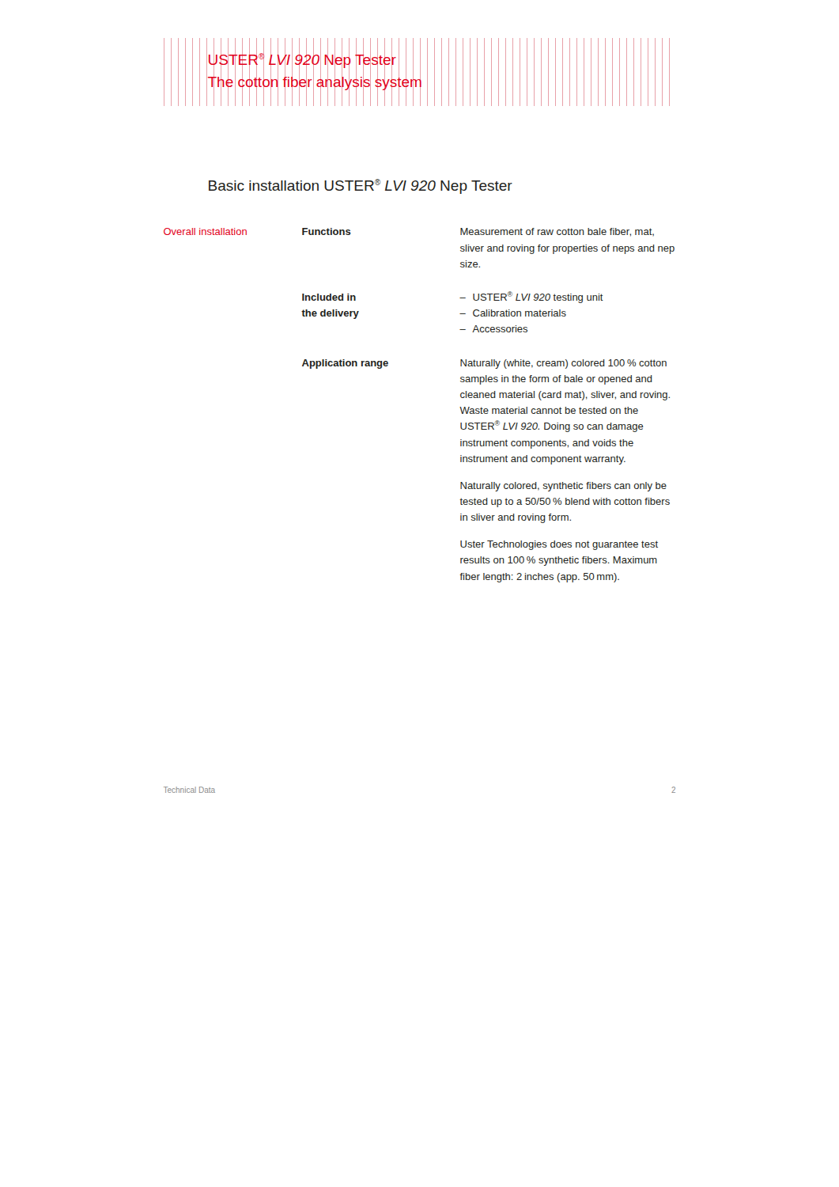USTER® LVI 920 Nep Tester
The cotton fiber analysis system
Basic installation USTER® LVI 920 Nep Tester
| Overall installation | Functions | Measurement of raw cotton bale fiber, mat, sliver and roving for properties of neps and nep size. |
| | Included in the delivery | USTER ® LVI 920 testing unit Calibration materials Accessories |
| | Application range | Naturally (white, cream) colored 100 % cotton samples in the form of bale or opened and cleaned material (card mat), sliver, and roving. Waste material cannot be tested on the USTER ® LVI 920. Doing so can damage instrument components, and voids the instrument and component warranty. Naturally colored, synthetic fibers can only be tested up to a 50/50 % blend with cotton fibers in sliver and roving form. Uster Technologies does not guarantee test results on 100 % synthetic fibers. Maximum fiber length: 2 inches (app. 50 mm). |
Technical Data 2